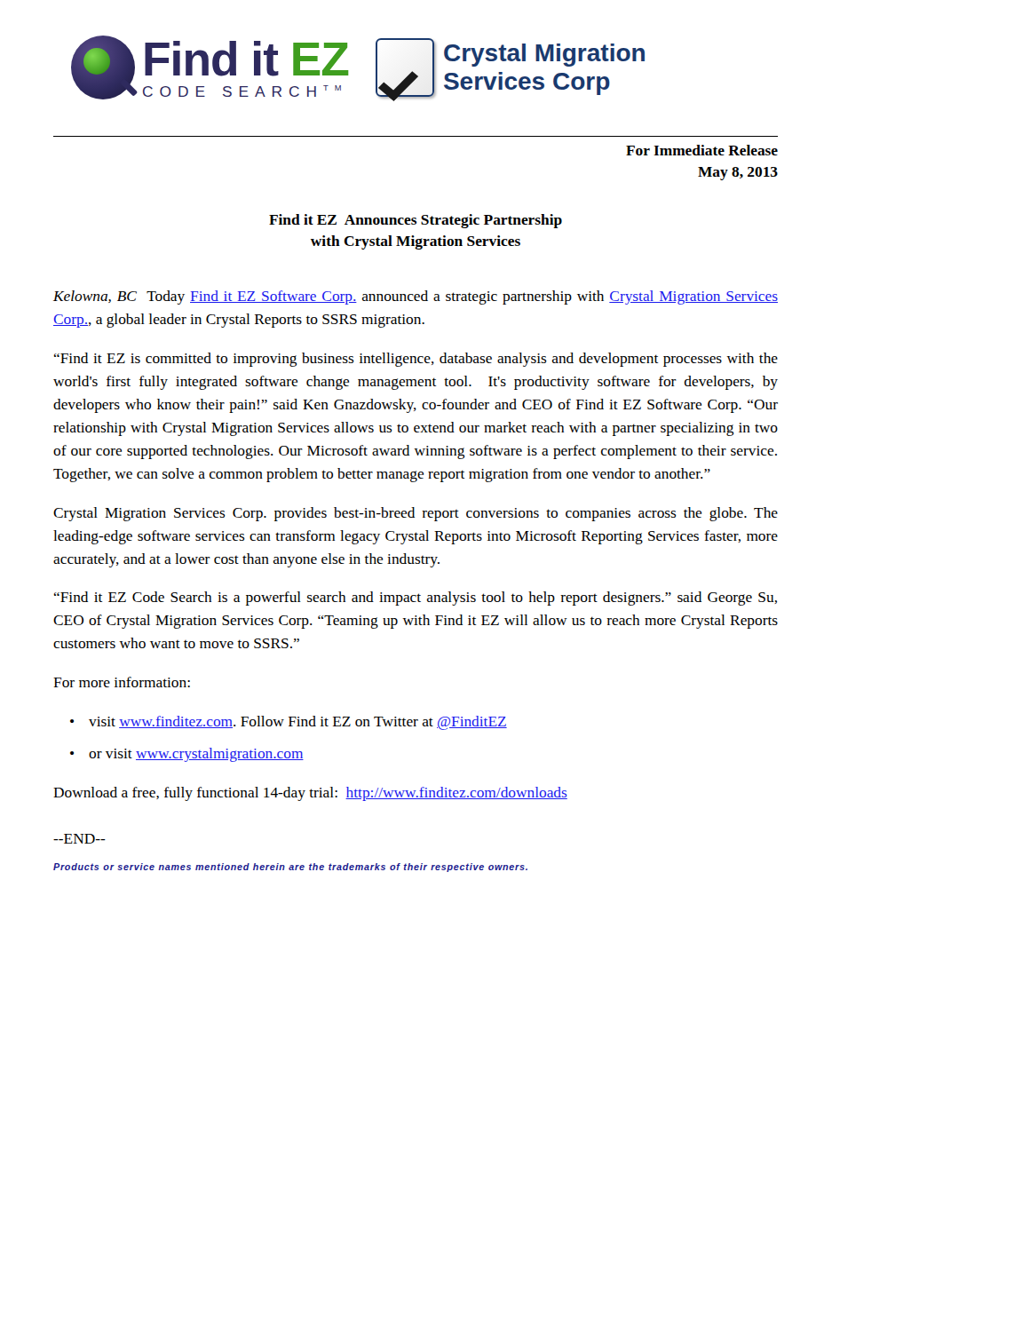Find it EZ
CODE SEARCHTM
Crystal Migration
Services Corp
For Immediate Release
May 8, 2013
Find it EZ Announces Strategic Partnership
with Crystal Migration Services
Kelowna, BC Today Find it EZ Software Corp. announced a strategic partnership with Crystal Migration Services Corp., a global leader in Crystal Reports to SSRS migration.
“Find it EZ is committed to improving business intelligence, database analysis and development processes with the world's first fully integrated software change management tool. It's productivity software for developers, by developers who know their pain!” said Ken Gnazdowsky, co-founder and CEO of Find it EZ Software Corp. “Our relationship with Crystal Migration Services allows us to extend our market reach with a partner specializing in two of our core supported technologies. Our Microsoft award winning software is a perfect complement to their service. Together, we can solve a common problem to better manage report migration from one vendor to another.”
Crystal Migration Services Corp. provides best-in-breed report conversions to companies across the globe. The leading-edge software services can transform legacy Crystal Reports into Microsoft Reporting Services faster, more accurately, and at a lower cost than anyone else in the industry.
“Find it EZ Code Search is a powerful search and impact analysis tool to help report designers.” said George Su, CEO of Crystal Migration Services Corp. “Teaming up with Find it EZ will allow us to reach more Crystal Reports customers who want to move to SSRS.”
For more information:
visit www.finditez.com. Follow Find it EZ on Twitter at @FinditEZ
or visit www.crystalmigration.com
Download a free, fully functional 14-day trial: http://www.finditez.com/downloads
--END--
Products or service names mentioned herein are the trademarks of their respective owners.